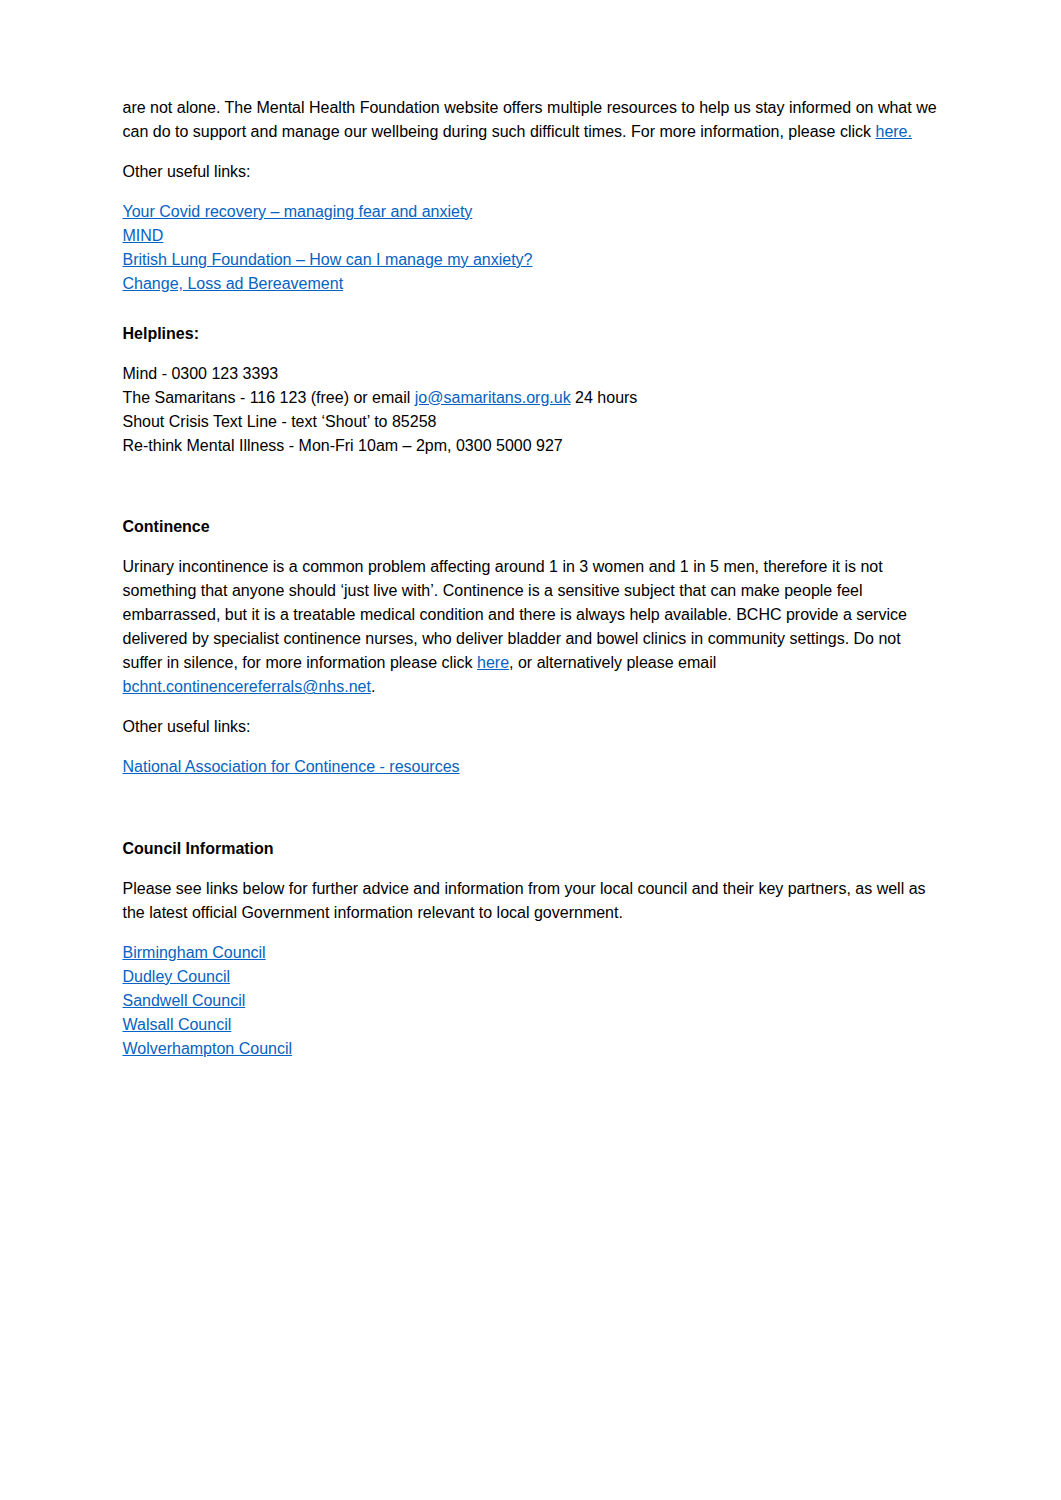are not alone. The Mental Health Foundation website offers multiple resources to help us stay informed on what we can do to support and manage our wellbeing during such difficult times. For more information, please click here.
Other useful links:
Your Covid recovery – managing fear and anxiety MIND British Lung Foundation – How can I manage my anxiety? Change, Loss ad Bereavement
Helplines:
Mind - 0300 123 3393
The Samaritans - 116 123 (free) or email jo@samaritans.org.uk 24 hours
Shout Crisis Text Line - text ‘Shout’ to 85258
Re-think Mental Illness - Mon-Fri 10am – 2pm, 0300 5000 927
Continence
Urinary incontinence is a common problem affecting around 1 in 3 women and 1 in 5 men, therefore it is not something that anyone should ‘just live with’. Continence is a sensitive subject that can make people feel embarrassed, but it is a treatable medical condition and there is always help available. BCHC provide a service delivered by specialist continence nurses, who deliver bladder and bowel clinics in community settings. Do not suffer in silence, for more information please click here, or alternatively please email bchnt.continencereferrals@nhs.net.
Other useful links:
National Association for Continence - resources
Council Information
Please see links below for further advice and information from your local council and their key partners, as well as the latest official Government information relevant to local government.
Birmingham Council Dudley Council Sandwell Council Walsall Council Wolverhampton Council